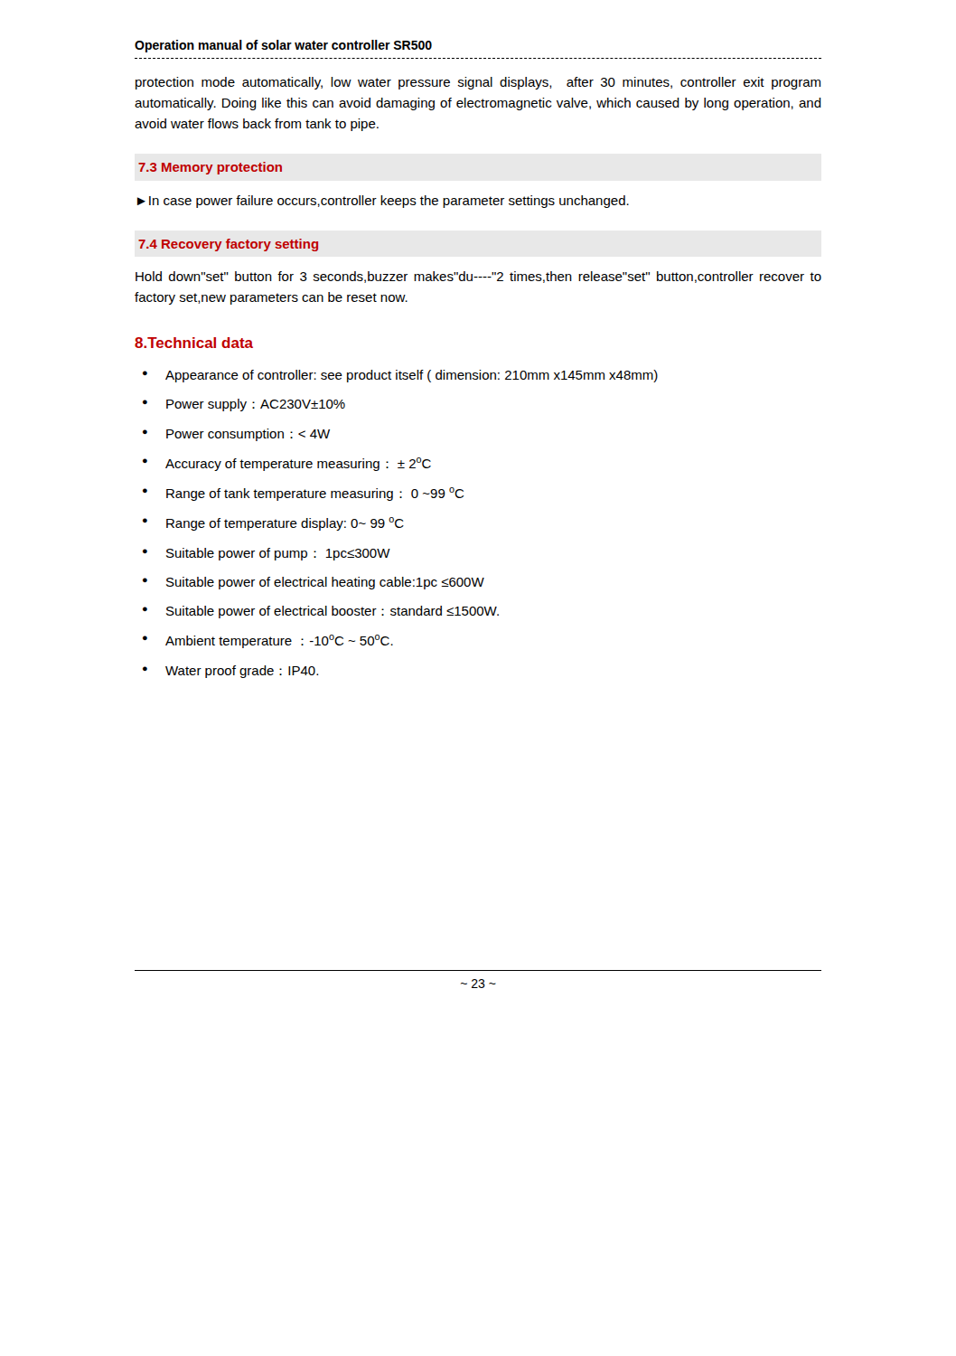Operation manual of solar water controller SR500
protection mode automatically, low water pressure signal displays, after 30 minutes, controller exit program automatically. Doing like this can avoid damaging of electromagnetic valve, which caused by long operation, and avoid water flows back from tank to pipe.
7.3 Memory protection
►In case power failure occurs,controller keeps the parameter settings unchanged.
7.4 Recovery factory setting
Hold down"set" button for 3 seconds,buzzer makes"du----"2 times,then release"set" button,controller recover to factory set,new parameters can be reset now.
8.Technical data
Appearance of controller: see product itself ( dimension: 210mm x145mm x48mm)
Power supply：AC230V±10%
Power consumption：< 4W
Accuracy of temperature measuring： ± 2oC
Range of tank temperature measuring： 0 ~99 oC
Range of temperature display: 0~ 99 oC
Suitable power of pump： 1pc≤300W
Suitable power of electrical heating cable:1pc ≤600W
Suitable power of electrical booster：standard ≤1500W.
Ambient temperature ：-10oC ~ 50oC.
Water proof grade：IP40.
~ 23 ~